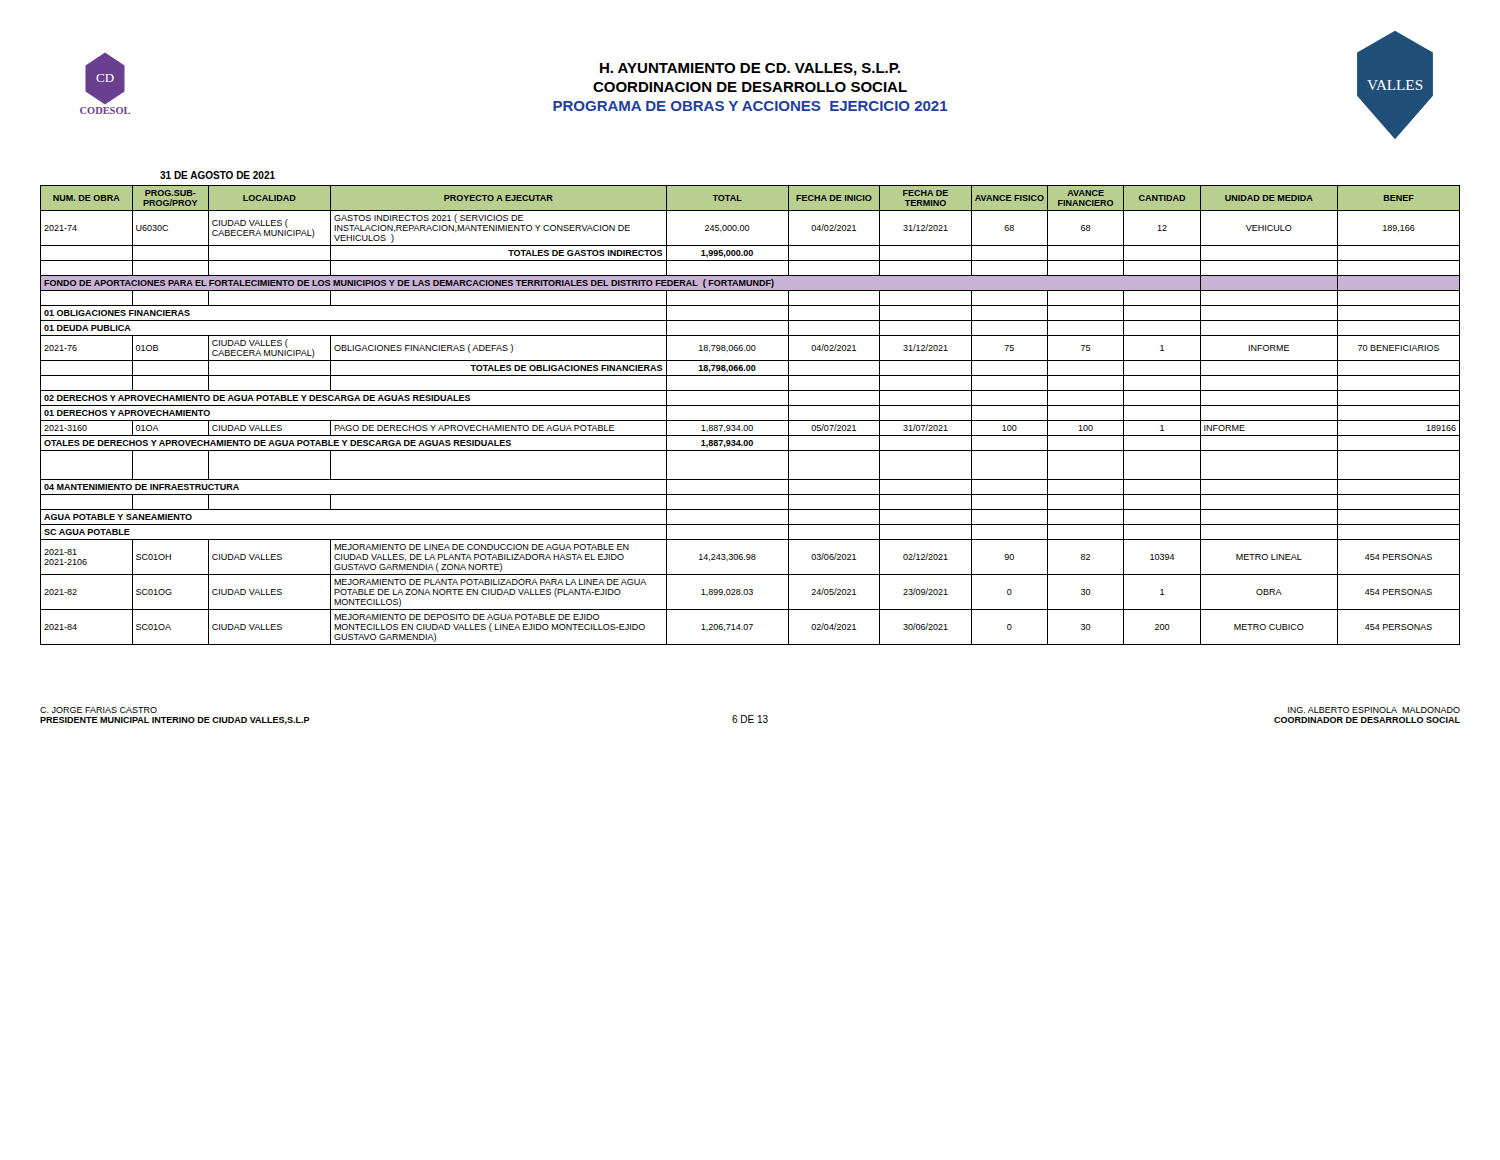H. AYUNTAMIENTO DE CD. VALLES, S.L.P.
COORDINACION DE DESARROLLO SOCIAL
PROGRAMA DE OBRAS Y ACCIONES EJERCICIO 2021
31 DE AGOSTO DE 2021
| NUM. DE OBRA | PROG.SUB-PROG/PROY | LOCALIDAD | PROYECTO A EJECUTAR | TOTAL | FECHA DE INICIO | FECHA DE TERMINO | AVANCE FISICO | AVANCE FINANCIERO | CANTIDAD | UNIDAD DE MEDIDA | BENEF |
| --- | --- | --- | --- | --- | --- | --- | --- | --- | --- | --- | --- |
| 2021-74 | U6030C | CIUDAD VALLES ( CABECERA MUNICIPAL) | GASTOS INDIRECTOS 2021 ( SERVICIOS DE INSTALACION,REPARACION,MANTENIMIENTO Y CONSERVACION DE VEHICULOS ) | 245,000.00 | 04/02/2021 | 31/12/2021 | 68 | 68 | 12 | VEHICULO | 189,166 |
| | | | TOTALES DE GASTOS INDIRECTOS | 1,995,000.00 | | | | | | | |
| FONDO DE APORTACIONES PARA EL FORTALECIMIENTO DE LOS MUNICIPIOS Y DE LAS DEMARCACIONES TERRITORIALES DEL DISTRITO FEDERAL ( FORTAMUNDF) | | |
| 01 OBLIGACIONES FINANCIERAS | | | | | | | | |
| 01 DEUDA PUBLICA | | | | | | | | |
| 2021-76 | 01OB | CIUDAD VALLES ( CABECERA MUNICIPAL) | OBLIGACIONES FINANCIERAS ( ADEFAS ) | 18,798,066.00 | 04/02/2021 | 31/12/2021 | 75 | 75 | 1 | INFORME | 70 BENEFICIARIOS |
| | | | TOTALES DE OBLIGACIONES FINANCIERAS | 18,798,066.00 | | | | | | | |
| 02 DERECHOS Y APROVECHAMIENTO DE AGUA POTABLE Y DESCARGA DE AGUAS RESIDUALES | | | | | | | | |
| 01 DERECHOS Y APROVECHAMIENTO | | | | | | | | |
| 2021-3160 | 01OA | CIUDAD VALLES | PAGO DE DERECHOS Y APROVECHAMIENTO DE AGUA POTABLE | 1,887,934.00 | 05/07/2021 | 31/07/2021 | 100 | 100 | 1 | INFORME | 189166 |
| OTALES DE DERECHOS Y APROVECHAMIENTO DE AGUA POTABLE Y DESCARGA DE AGUAS RESIDUALES | 1,887,934.00 | | | | | | | |
| 04 MANTENIMIENTO DE INFRAESTRUCTURA | | | | | | | | |
| AGUA POTABLE Y SANEAMIENTO | | | | | | | | |
| SC AGUA POTABLE | | | | | | | | |
| 2021-81 2021-2106 | SC01OH | CIUDAD VALLES | MEJORAMIENTO DE LINEA DE CONDUCCION DE AGUA POTABLE EN CIUDAD VALLES, DE LA PLANTA POTABILIZADORA HASTA EL EJIDO GUSTAVO GARMENDIA ( ZONA NORTE) | 14,243,306.98 | 03/06/2021 | 02/12/2021 | 90 | 82 | 10394 | METRO LINEAL | 454 PERSONAS |
| 2021-82 | SC01OG | CIUDAD VALLES | MEJORAMIENTO DE PLANTA POTABILIZADORA PARA LA LINEA DE AGUA POTABLE DE LA ZONA NORTE EN CIUDAD VALLES (PLANTA-EJIDO MONTECILLOS) | 1,899,028.03 | 24/05/2021 | 23/09/2021 | 0 | 30 | 1 | OBRA | 454 PERSONAS |
| 2021-84 | SC01OA | CIUDAD VALLES | MEJORAMIENTO DE DEPOSITO DE AGUA POTABLE DE EJIDO MONTECILLOS EN CIUDAD VALLES ( LINEA EJIDO MONTECILLOS-EJIDO GUSTAVO GARMENDIA) | 1,206,714.07 | 02/04/2021 | 30/06/2021 | 0 | 30 | 200 | METRO CUBICO | 454 PERSONAS |
C. JORGE FARIAS CASTRO
PRESIDENTE MUNICIPAL INTERINO DE CIUDAD VALLES,S.L.P
6 DE 13
ING. ALBERTO ESPINOLA MALDONADO
COORDINADOR DE DESARROLLO SOCIAL